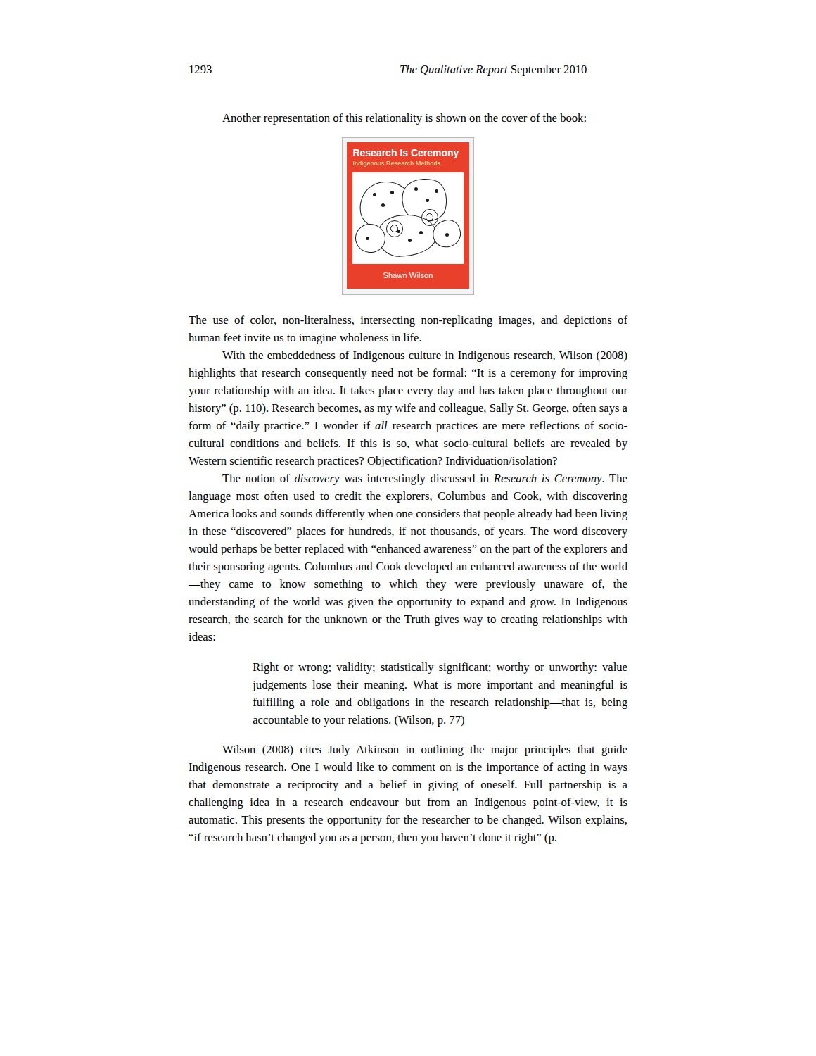1293 The Qualitative Report September 2010
Another representation of this relationality is shown on the cover of the book:
Research Is Ceremony
Indigenous Research Methods
Shawn Wilson
Cover of Research Is Ceremony: Indigenous Research Methods by Shawn Wilson.
The use of color, non-literalness, intersecting non-replicating images, and depictions of human feet invite us to imagine wholeness in life.
With the embeddedness of Indigenous culture in Indigenous research, Wilson (2008) highlights that research consequently need not be formal: “It is a ceremony for improving your relationship with an idea. It takes place every day and has taken place throughout our history” (p. 110). Research becomes, as my wife and colleague, Sally St. George, often says a form of “daily practice.” I wonder if all research practices are mere reflections of socio-cultural conditions and beliefs. If this is so, what socio-cultural beliefs are revealed by Western scientific research practices? Objectification? Individuation/isolation?
The notion of discovery was interestingly discussed in Research is Ceremony. The language most often used to credit the explorers, Columbus and Cook, with discovering America looks and sounds differently when one considers that people already had been living in these “discovered” places for hundreds, if not thousands, of years. The word discovery would perhaps be better replaced with “enhanced awareness” on the part of the explorers and their sponsoring agents. Columbus and Cook developed an enhanced awareness of the world—they came to know something to which they were previously unaware of, the understanding of the world was given the opportunity to expand and grow. In Indigenous research, the search for the unknown or the Truth gives way to creating relationships with ideas:
Right or wrong; validity; statistically significant; worthy or unworthy: value judgements lose their meaning. What is more important and meaningful is fulfilling a role and obligations in the research relationship—that is, being accountable to your relations. (Wilson, p. 77)
Wilson (2008) cites Judy Atkinson in outlining the major principles that guide Indigenous research. One I would like to comment on is the importance of acting in ways that demonstrate a reciprocity and a belief in giving of oneself. Full partnership is a challenging idea in a research endeavour but from an Indigenous point-of-view, it is automatic. This presents the opportunity for the researcher to be changed. Wilson explains, “if research hasn’t changed you as a person, then you haven’t done it right” (p.